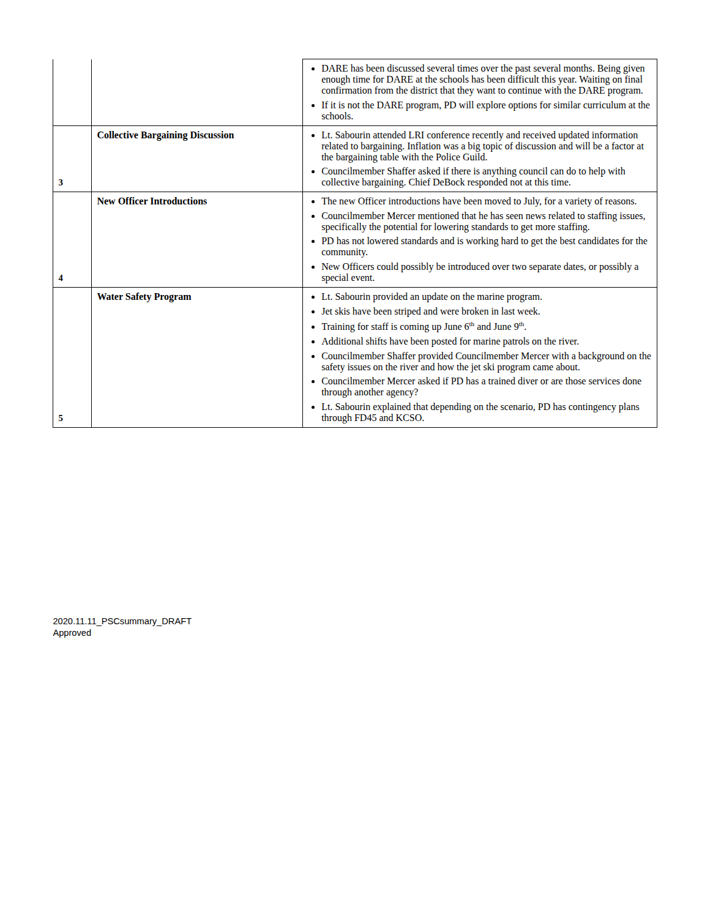| | | DARE has been discussed several times over the past several months. Being given enough time for DARE at the schools has been difficult this year. Waiting on final confirmation from the district that they want to continue with the DARE program. If it is not the DARE program, PD will explore options for similar curriculum at the schools. |
| 3 | Collective Bargaining Discussion | Lt. Sabourin attended LRI conference recently and received updated information related to bargaining. Inflation was a big topic of discussion and will be a factor at the bargaining table with the Police Guild. Councilmember Shaffer asked if there is anything council can do to help with collective bargaining. Chief DeBock responded not at this time. |
| 4 | New Officer Introductions | The new Officer introductions have been moved to July, for a variety of reasons. Councilmember Mercer mentioned that he has seen news related to staffing issues, specifically the potential for lowering standards to get more staffing. PD has not lowered standards and is working hard to get the best candidates for the community. New Officers could possibly be introduced over two separate dates, or possibly a special event. |
| 5 | Water Safety Program | Lt. Sabourin provided an update on the marine program. Jet skis have been striped and were broken in last week. Training for staff is coming up June 6 th and June 9 th . Additional shifts have been posted for marine patrols on the river. Councilmember Shaffer provided Councilmember Mercer with a background on the safety issues on the river and how the jet ski program came about. Councilmember Mercer asked if PD has a trained diver or are those services done through another agency? Lt. Sabourin explained that depending on the scenario, PD has contingency plans through FD45 and KCSO. |
2020.11.11_PSCsummary_DRAFT
Approved